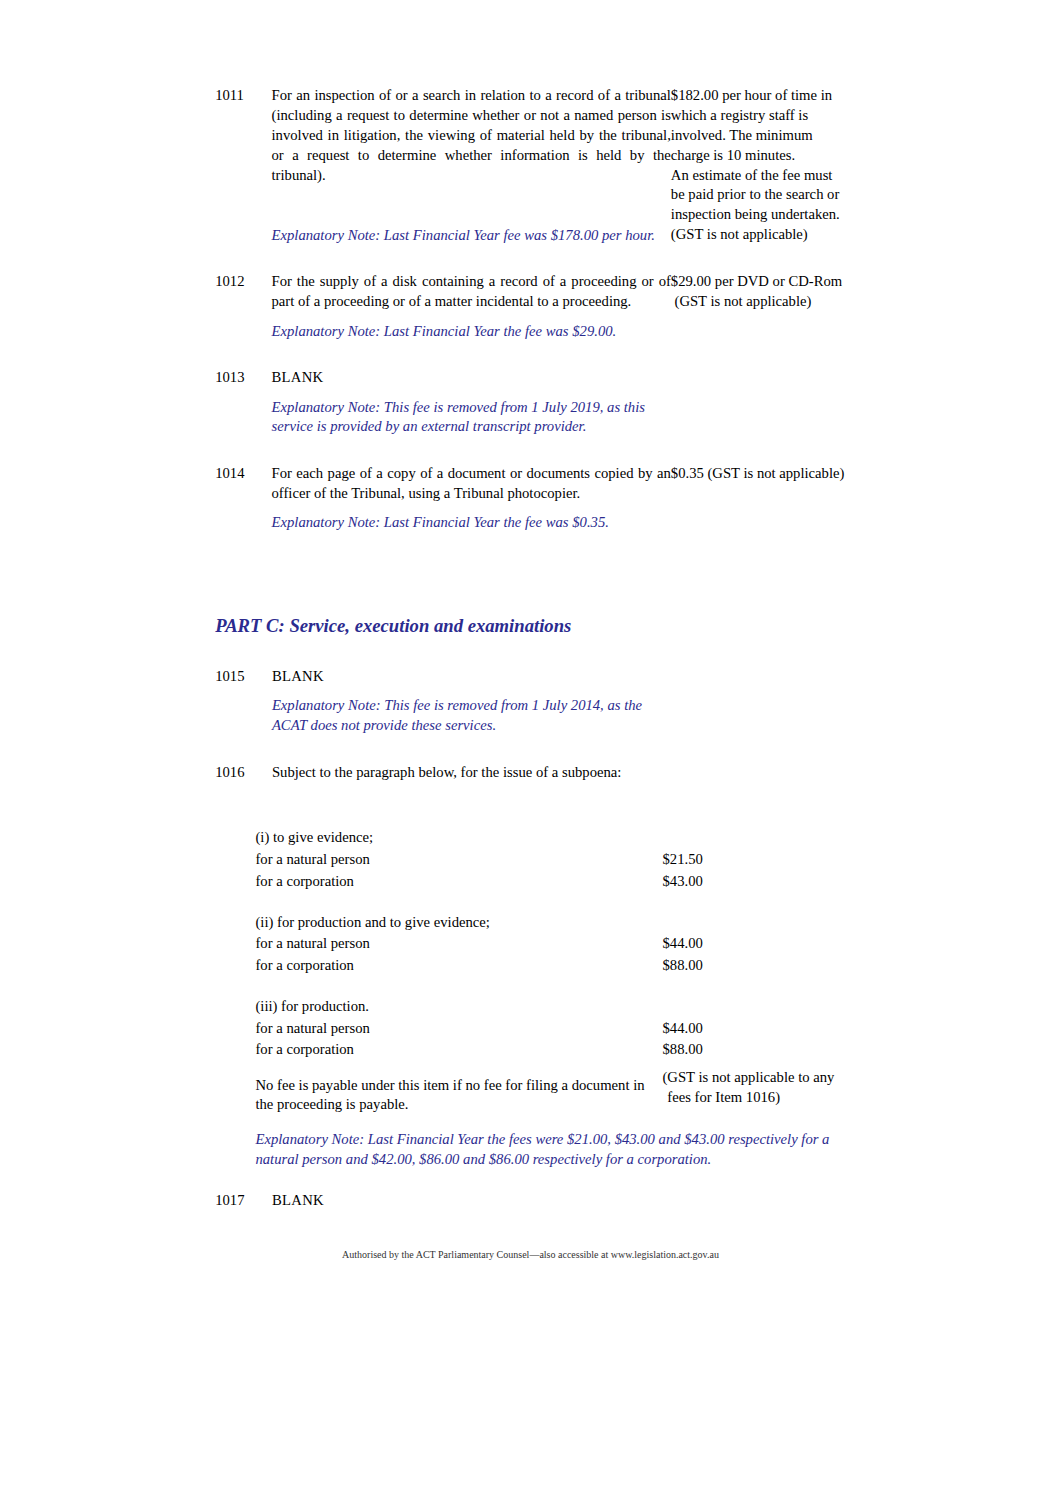| 1011 | For an inspection of or a search in relation to a record of a tribunal (including a request to determine whether or not a named person is involved in litigation, the viewing of material held by the tribunal, or a request to determine whether information is held by the tribunal). Explanatory Note: Last Financial Year fee was $178.00 per hour. | $182.00 per hour of time in which a registry staff is involved. The minimum charge is 10 minutes. An estimate of the fee must be paid prior to the search or inspection being undertaken. (GST is not applicable) |
| 1012 | For the supply of a disk containing a record of a proceeding or of part of a proceeding or of a matter incidental to a proceeding. Explanatory Note: Last Financial Year the fee was $29.00. | $29.00 per DVD or CD-Rom (GST is not applicable) |
| 1013 | BLANK Explanatory Note: This fee is removed from 1 July 2019, as this service is provided by an external transcript provider. | |
| 1014 | For each page of a copy of a document or documents copied by an officer of the Tribunal, using a Tribunal photocopier. Explanatory Note: Last Financial Year the fee was $0.35. | $0.35 (GST is not applicable) |
PART C: Service, execution and examinations
| 1015 | BLANK Explanatory Note: This fee is removed from 1 July 2014, as the ACAT does not provide these services. | |
| 1016 | Subject to the paragraph below, for the issue of a subpoena: |
| (i) to give evidence; | |
| for a natural person | $21.50 |
| for a corporation | $43.00 |
| (ii) for production and to give evidence; | |
| for a natural person | $44.00 |
| for a corporation | $88.00 |
| (iii) for production. | |
| for a natural person | $44.00 |
| for a corporation | $88.00 |
| No fee is payable under this item if no fee for filing a document in the proceeding is payable. | (GST is not applicable to any fees for Item 1016) |
Explanatory Note: Last Financial Year the fees were $21.00, $43.00 and $43.00 respectively for a natural person and $42.00, $86.00 and $86.00 respectively for a corporation.
| 1017 | BLANK | |
Authorised by the ACT Parliamentary Counsel—also accessible at www.legislation.act.gov.au